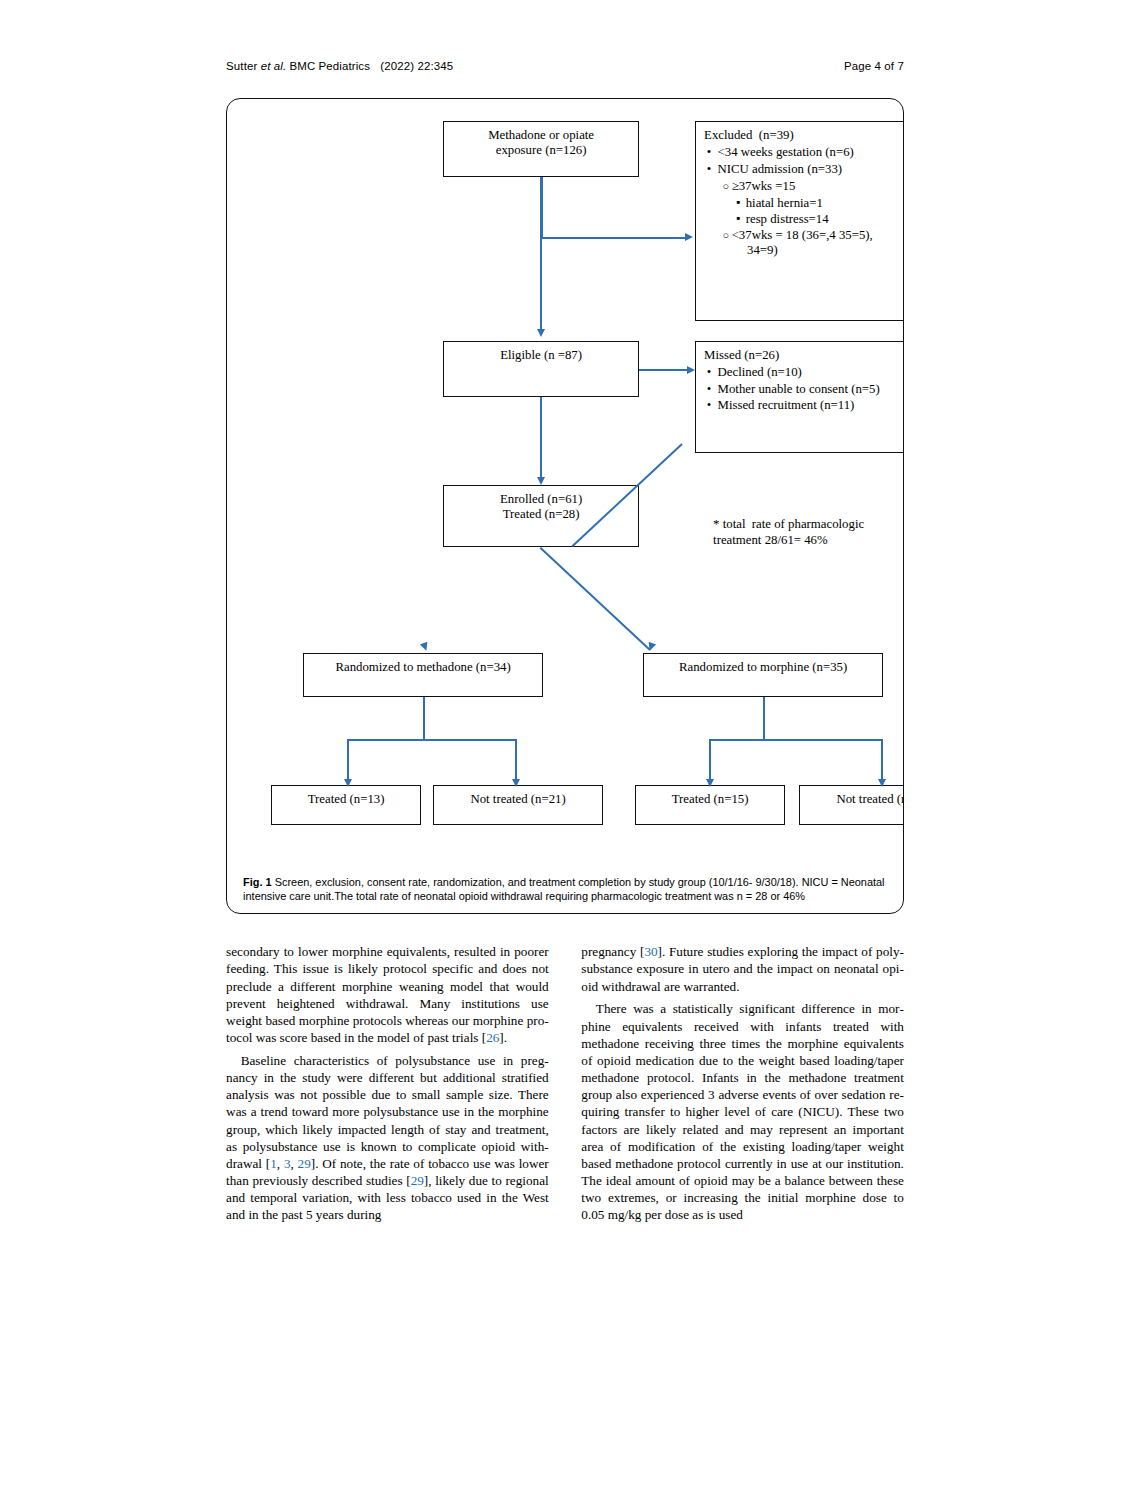Sutter et al. BMC Pediatrics(2022) 22:345
Page 4 of 7
Methadone or opiate
exposure (n=126)
Excluded (n=39)
<34 weeks gestation (n=6)
NICU admission (n=33)
≥37wks =15
hiatal hernia=1
resp distress=14
<37wks = 18 (36=,4 35=5),
34=9)
Eligible (n =87)
Missed (n=26)
Declined (n=10)
Mother unable to consent (n=5)
Missed recruitment (n=11)
Enrolled (n=61)
Treated (n=28)
* total rate of pharmacologic
treatment 28/61= 46%
Randomized to methadone (n=34)
Randomized to morphine (n=35)
Treated (n=13)
Not treated (n=21)
Treated (n=15)
Not treated (n=20)
Fig. 1 Screen, exclusion, consent rate, randomization, and treatment completion by study group (10/1/16- 9/30/18). NICU = Neonatal intensive care unit.The total rate of neonatal opioid withdrawal requiring pharmacologic treatment was n = 28 or 46%
secondary to lower morphine equivalents, resulted in poorer feeding. This issue is likely protocol specific and does not preclude a different morphine weaning model that would prevent heightened withdrawal. Many institutions use weight based morphine protocols whereas our morphine protocol was score based in the model of past trials [26].
Baseline characteristics of polysubstance use in pregnancy in the study were different but additional stratified analysis was not possible due to small sample size. There was a trend toward more polysubstance use in the morphine group, which likely impacted length of stay and treatment, as polysubstance use is known to complicate opioid withdrawal [1, 3, 29]. Of note, the rate of tobacco use was lower than previously described studies [29], likely due to regional and temporal variation, with less tobacco used in the West and in the past 5 years during
pregnancy [30]. Future studies exploring the impact of polysubstance exposure in utero and the impact on neonatal opioid withdrawal are warranted.
There was a statistically significant difference in morphine equivalents received with infants treated with methadone receiving three times the morphine equivalents of opioid medication due to the weight based loading/taper methadone protocol. Infants in the methadone treatment group also experienced 3 adverse events of over sedation requiring transfer to higher level of care (NICU). These two factors are likely related and may represent an important area of modification of the existing loading/taper weight based methadone protocol currently in use at our institution. The ideal amount of opioid may be a balance between these two extremes, or increasing the initial morphine dose to 0.05 mg/kg per dose as is used